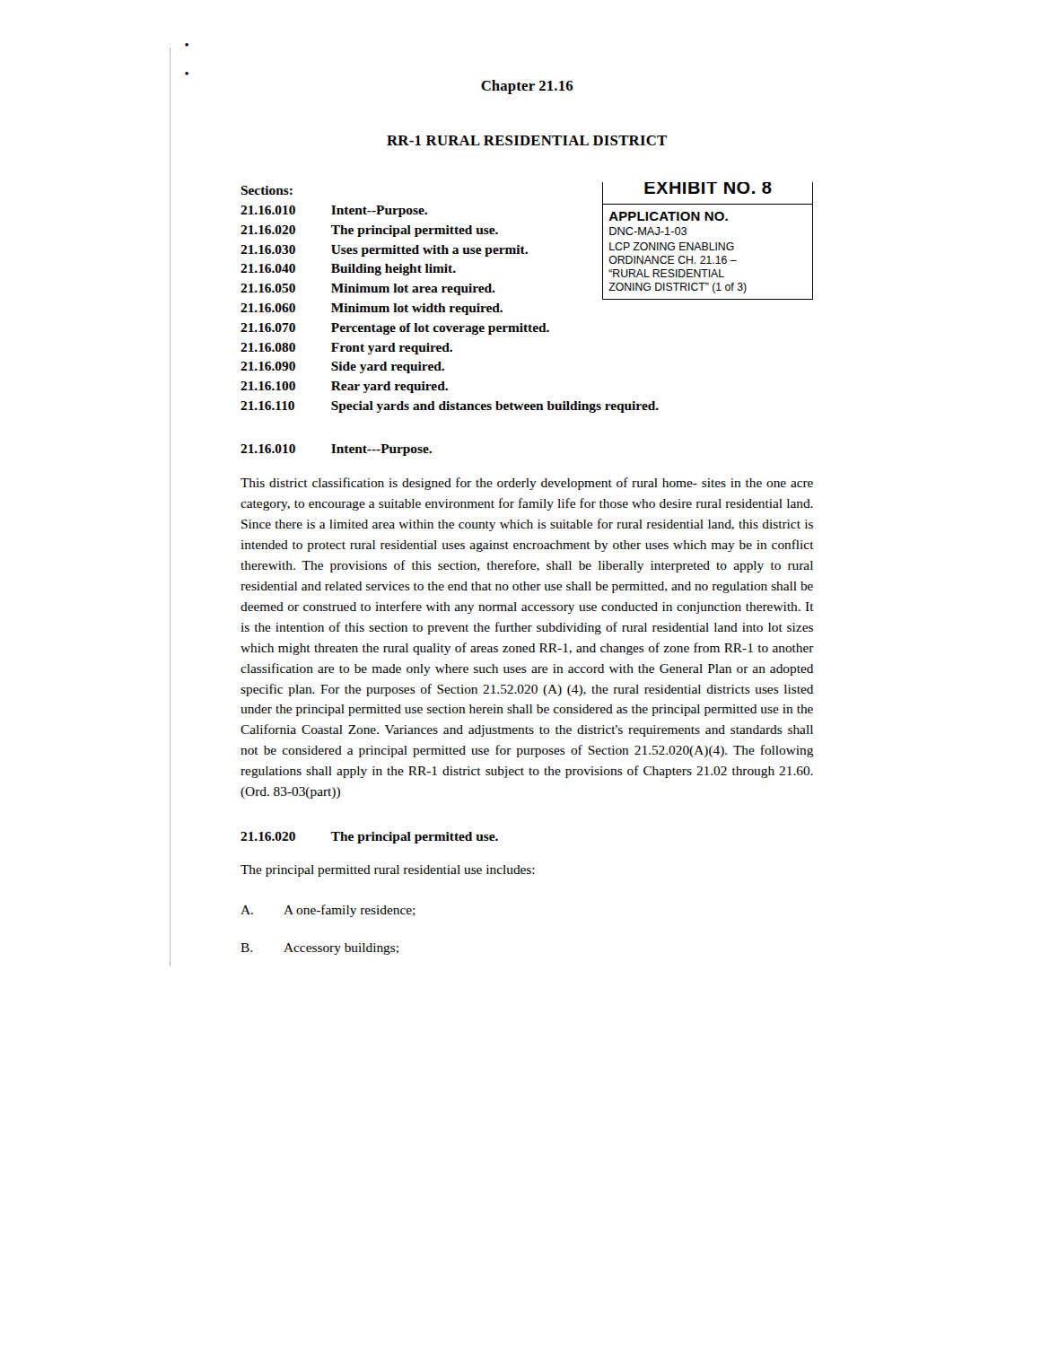•
•
Chapter 21.16
RR-1 RURAL RESIDENTIAL DISTRICT
EXHIBIT NO. 8
APPLICATION NO.
DNC-MAJ-1-03
LCP ZONING ENABLING
ORDINANCE CH. 21.16 –
“RURAL RESIDENTIAL
ZONING DISTRICT” (1 of 3)
Sections:
21.16.010 Intent--Purpose.
21.16.020 The principal permitted use.
21.16.030 Uses permitted with a use permit.
21.16.040 Building height limit.
21.16.050 Minimum lot area required.
21.16.060 Minimum lot width required.
21.16.070 Percentage of lot coverage permitted.
21.16.080 Front yard required.
21.16.090 Side yard required.
21.16.100 Rear yard required.
21.16.110 Special yards and distances between buildings required.
21.16.010 Intent---Purpose.
This district classification is designed for the orderly development of rural home- sites in the one acre category, to encourage a suitable environment for family life for those who desire rural residential land. Since there is a limited area within the county which is suitable for rural residential land, this district is intended to protect rural residential uses against encroachment by other uses which may be in conflict therewith. The provisions of this section, therefore, shall be liberally interpreted to apply to rural residential and related services to the end that no other use shall be permitted, and no regulation shall be deemed or construed to interfere with any normal accessory use conducted in conjunction therewith. It is the intention of this section to prevent the further subdividing of rural residential land into lot sizes which might threaten the rural quality of areas zoned RR-1, and changes of zone from RR-1 to another classification are to be made only where such uses are in accord with the General Plan or an adopted specific plan. For the purposes of Section 21.52.020 (A) (4), the rural residential districts uses listed under the principal permitted use section herein shall be considered as the principal permitted use in the California Coastal Zone. Variances and adjustments to the district's requirements and standards shall not be considered a principal permitted use for purposes of Section 21.52.020(A)(4). The following regulations shall apply in the RR-1 district subject to the provisions of Chapters 21.02 through 21.60. (Ord. 83-03(part))
21.16.020 The principal permitted use.
The principal permitted rural residential use includes:
A. A one-family residence;
B. Accessory buildings;